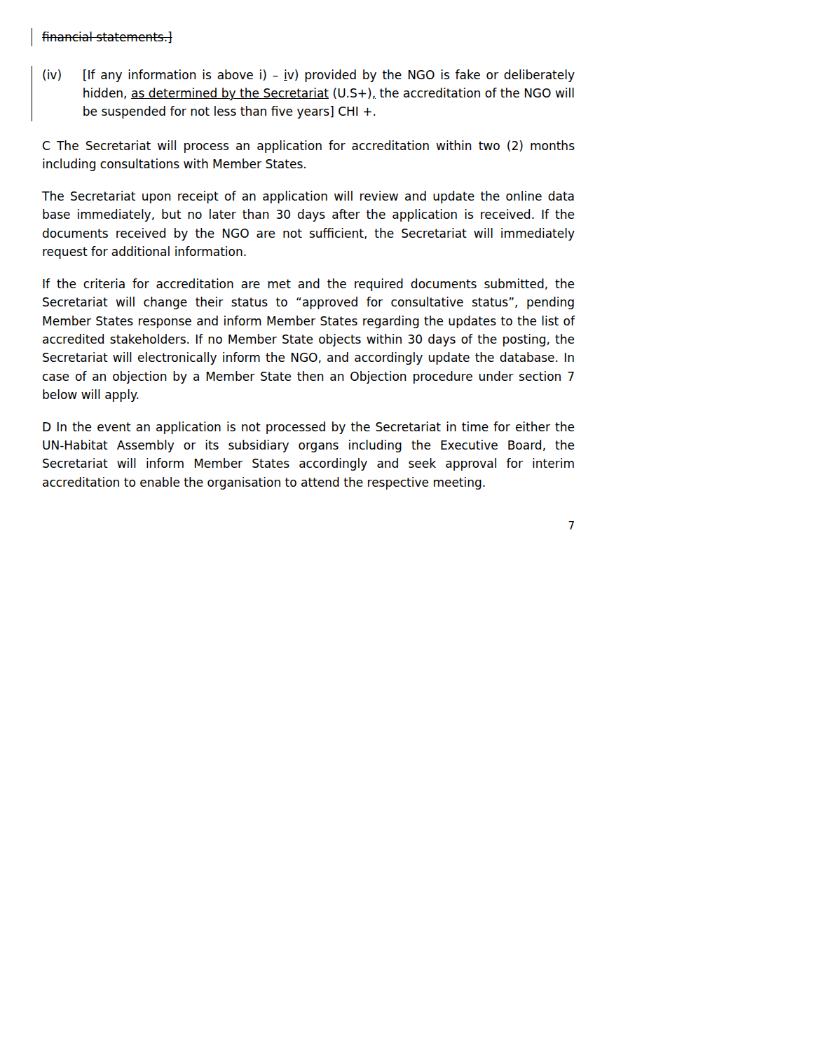financial statements.]
(iv)
[If any information is above i) – iv) provided by the NGO is fake or deliberately hidden, as determined by the Secretariat (U.S+), the accreditation of the NGO will be suspended for not less than five years] CHI +.
C The Secretariat will process an application for accreditation within two (2) months including consultations with Member States.
The Secretariat upon receipt of an application will review and update the online data base immediately, but no later than 30 days after the application is received. If the documents received by the NGO are not sufficient, the Secretariat will immediately request for additional information.
If the criteria for accreditation are met and the required documents submitted, the Secretariat will change their status to “approved for consultative status”, pending Member States response and inform Member States regarding the updates to the list of accredited stakeholders. If no Member State objects within 30 days of the posting, the Secretariat will electronically inform the NGO, and accordingly update the database. In case of an objection by a Member State then an Objection procedure under section 7 below will apply.
D In the event an application is not processed by the Secretariat in time for either the UN-Habitat Assembly or its subsidiary organs including the Executive Board, the Secretariat will inform Member States accordingly and seek approval for interim accreditation to enable the organisation to attend the respective meeting.
7